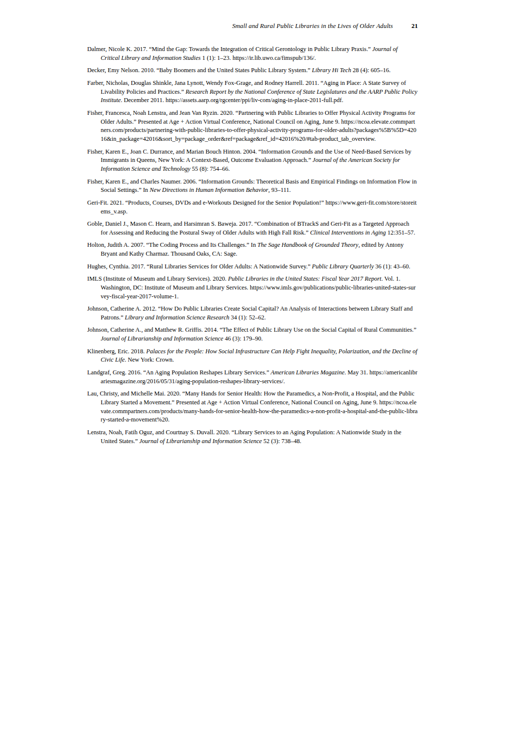Small and Rural Public Libraries in the Lives of Older Adults 21
Dalmer, Nicole K. 2017. “Mind the Gap: Towards the Integration of Critical Gerontology in Public Library Praxis.” Journal of Critical Library and Information Studies 1 (1): 1–23. https://ir.lib.uwo.ca/fimspub/136/.
Decker, Emy Nelson. 2010. “Baby Boomers and the United States Public Library System.” Library Hi Tech 28 (4): 605–16.
Farber, Nicholas, Douglas Shinkle, Jana Lynott, Wendy Fox-Grage, and Rodney Harrell. 2011. “Aging in Place: A State Survey of Livability Policies and Practices.” Research Report by the National Conference of State Legislatures and the AARP Public Policy Institute. December 2011. https://assets.aarp.org/rgcenter/ppi/liv-com/aging-in-place-2011-full.pdf.
Fisher, Francesca, Noah Lenstra, and Jean Van Ryzin. 2020. “Partnering with Public Libraries to Offer Physical Activity Programs for Older Adults.” Presented at Age + Action Virtual Conference, National Council on Aging, June 9. https://ncoa.elevate.commpartners.com/products/partnering-with-public-libraries-to-offer-physical-activity-programs-for-older-adults?packages%5B%5D=42016&in_package=42016&sort_by=package_order&ref=package&ref_id=42016%20/#tab-product_tab_overview.
Fisher, Karen E., Joan C. Durrance, and Marian Bouch Hinton. 2004. “Information Grounds and the Use of Need-Based Services by Immigrants in Queens, New York: A Context-Based, Outcome Evaluation Approach.” Journal of the American Society for Information Science and Technology 55 (8): 754–66.
Fisher, Karen E., and Charles Naumer. 2006. “Information Grounds: Theoretical Basis and Empirical Findings on Information Flow in Social Settings.” In New Directions in Human Information Behavior, 93–111.
Geri-Fit. 2021. “Products, Courses, DVDs and e-Workouts Designed for the Senior Population!” https://www.geri-fit.com/store/storeitems_v.asp.
Goble, Daniel J., Mason C. Hearn, and Harsimran S. Baweja. 2017. “Combination of BTrackS and Geri-Fit as a Targeted Approach for Assessing and Reducing the Postural Sway of Older Adults with High Fall Risk.” Clinical Interventions in Aging 12:351–57.
Holton, Judith A. 2007. “The Coding Process and Its Challenges.” In The Sage Handbook of Grounded Theory, edited by Antony Bryant and Kathy Charmaz. Thousand Oaks, CA: Sage.
Hughes, Cynthia. 2017. “Rural Libraries Services for Older Adults: A Nationwide Survey.” Public Library Quarterly 36 (1): 43–60.
IMLS (Institute of Museum and Library Services). 2020. Public Libraries in the United States: Fiscal Year 2017 Report. Vol. 1. Washington, DC: Institute of Museum and Library Services. https://www.imls.gov/publications/public-libraries-united-states-survey-fiscal-year-2017-volume-1.
Johnson, Catherine A. 2012. “How Do Public Libraries Create Social Capital? An Analysis of Interactions between Library Staff and Patrons.” Library and Information Science Research 34 (1): 52–62.
Johnson, Catherine A., and Matthew R. Griffis. 2014. “The Effect of Public Library Use on the Social Capital of Rural Communities.” Journal of Librarianship and Information Science 46 (3): 179–90.
Klinenberg, Eric. 2018. Palaces for the People: How Social Infrastructure Can Help Fight Inequality, Polarization, and the Decline of Civic Life. New York: Crown.
Landgraf, Greg. 2016. “An Aging Population Reshapes Library Services.” American Libraries Magazine. May 31. https://americanlibrariesmagazine.org/2016/05/31/aging-population-reshapes-library-services/.
Lau, Christy, and Michelle Mai. 2020. “Many Hands for Senior Health: How the Paramedics, a Non-Profit, a Hospital, and the Public Library Started a Movement.” Presented at Age + Action Virtual Conference, National Council on Aging, June 9. https://ncoa.elevate.commpartners.com/products/many-hands-for-senior-health-how-the-paramedics-a-non-profit-a-hospital-and-the-public-library-started-a-movement%20.
Lenstra, Noah, Fatih Oguz, and Courtnay S. Duvall. 2020. “Library Services to an Aging Population: A Nationwide Study in the United States.” Journal of Librarianship and Information Science 52 (3): 738–48.